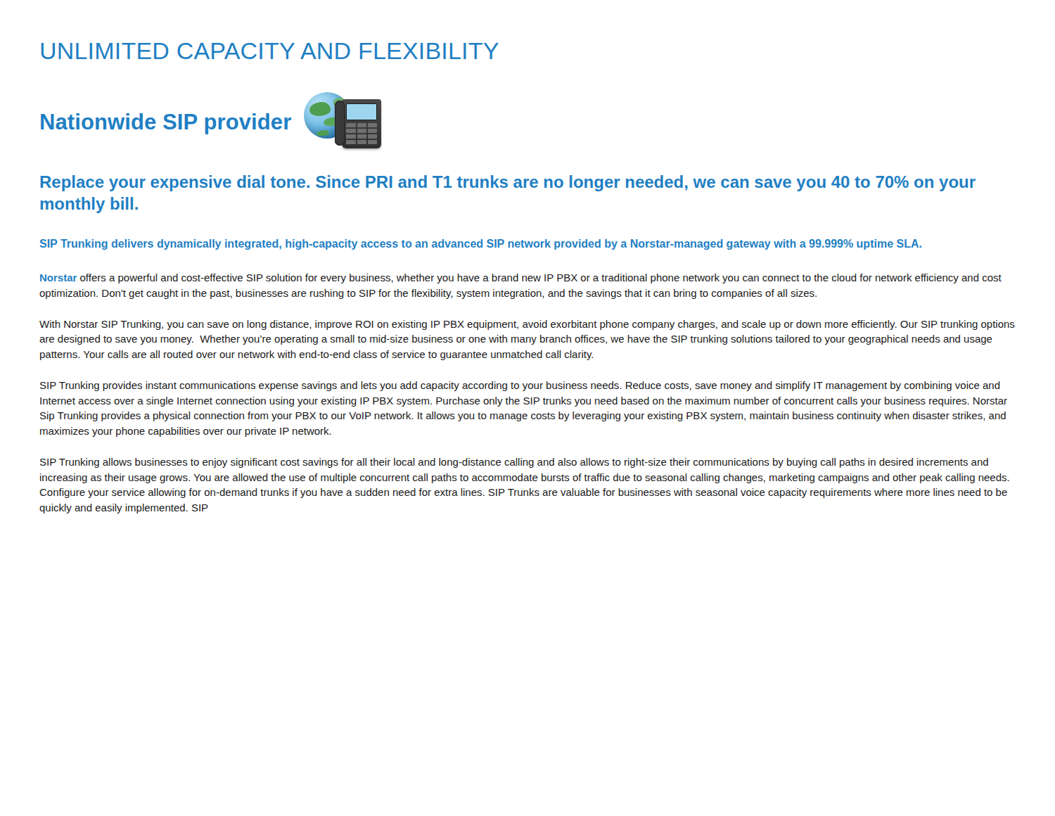UNLIMITED CAPACITY AND FLEXIBILITY
Nationwide SIP provider
Replace your expensive dial tone. Since PRI and T1 trunks are no longer needed, we can save you 40 to 70% on your monthly bill.
SIP Trunking delivers dynamically integrated, high-capacity access to an advanced SIP network provided by a Norstar-managed gateway with a 99.999% uptime SLA.
Norstar offers a powerful and cost-effective SIP solution for every business, whether you have a brand new IP PBX or a traditional phone network you can connect to the cloud for network efficiency and cost optimization. Don't get caught in the past, businesses are rushing to SIP for the flexibility, system integration, and the savings that it can bring to companies of all sizes.
With Norstar SIP Trunking, you can save on long distance, improve ROI on existing IP PBX equipment, avoid exorbitant phone company charges, and scale up or down more efficiently. Our SIP trunking options are designed to save you money. Whether you’re operating a small to mid-size business or one with many branch offices, we have the SIP trunking solutions tailored to your geographical needs and usage patterns. Your calls are all routed over our network with end-to-end class of service to guarantee unmatched call clarity.
SIP Trunking provides instant communications expense savings and lets you add capacity according to your business needs. Reduce costs, save money and simplify IT management by combining voice and Internet access over a single Internet connection using your existing IP PBX system. Purchase only the SIP trunks you need based on the maximum number of concurrent calls your business requires. Norstar Sip Trunking provides a physical connection from your PBX to our VoIP network. It allows you to manage costs by leveraging your existing PBX system, maintain business continuity when disaster strikes, and maximizes your phone capabilities over our private IP network.
SIP Trunking allows businesses to enjoy significant cost savings for all their local and long-distance calling and also allows to right-size their communications by buying call paths in desired increments and increasing as their usage grows. You are allowed the use of multiple concurrent call paths to accommodate bursts of traffic due to seasonal calling changes, marketing campaigns and other peak calling needs. Configure your service allowing for on-demand trunks if you have a sudden need for extra lines. SIP Trunks are valuable for businesses with seasonal voice capacity requirements where more lines need to be quickly and easily implemented. SIP